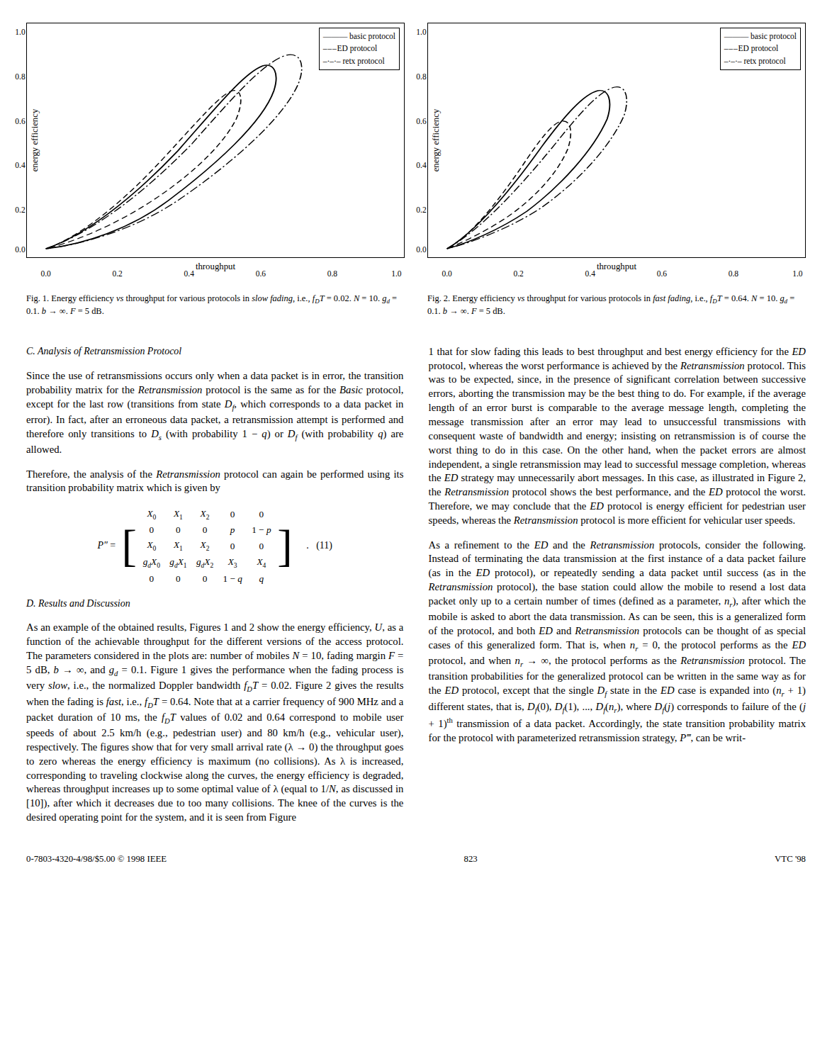energy efficiency
1.0 0.8 0.6 0.4 0.2 0.0
basic protocol ED protocol retx protocol
0.0 0.2 0.4 0.6 0.8 1.0
throughput
Fig. 1. Energy efficiency vs throughput for various protocols in slow fading, i.e., fDT = 0.02. N = 10. gd = 0.1. b → ∞. F = 5 dB.
energy efficiency
1.0 0.8 0.6 0.4 0.2 0.0
basic protocol ED protocol retx protocol
0.0 0.2 0.4 0.6 0.8 1.0
throughput
Fig. 2. Energy efficiency vs throughput for various protocols in fast fading, i.e., fDT = 0.64. N = 10. gd = 0.1. b → ∞. F = 5 dB.
C. Analysis of Retransmission Protocol
Since the use of retransmissions occurs only when a data packet is in error, the transition probability matrix for the Retransmission protocol is the same as for the Basic protocol, except for the last row (transitions from state Df, which corresponds to a data packet in error). In fact, after an erroneous data packet, a retransmission attempt is performed and therefore only transitions to Ds (with probability 1 − q) or Df (with probability q) are allowed.
Therefore, the analysis of the Retransmission protocol can again be performed using its transition probability matrix which is given by
P″ = [
| X 0 | X 1 | X 2 | 0 | 0 |
| 0 | 0 | 0 | p | 1 − p |
| X 0 | X 1 | X 2 | 0 | 0 |
| g d X 0 | g d X 1 | g d X 2 | X 3 | X 4 |
| 0 | 0 | 0 | 1 − q | q |
] . (11)
D. Results and Discussion
As an example of the obtained results, Figures 1 and 2 show the energy efficiency, U, as a function of the achievable throughput for the different versions of the access protocol. The parameters considered in the plots are: number of mobiles N = 10, fading margin F = 5 dB, b → ∞, and gd = 0.1. Figure 1 gives the performance when the fading process is very slow, i.e., the normalized Doppler bandwidth fDT = 0.02. Figure 2 gives the results when the fading is fast, i.e., fDT = 0.64. Note that at a carrier frequency of 900 MHz and a packet duration of 10 ms, the fDT values of 0.02 and 0.64 correspond to mobile user speeds of about 2.5 km/h (e.g., pedestrian user) and 80 km/h (e.g., vehicular user), respectively. The figures show that for very small arrival rate (λ → 0) the throughput goes to zero whereas the energy efficiency is maximum (no collisions). As λ is increased, corresponding to traveling clockwise along the curves, the energy efficiency is degraded, whereas throughput increases up to some optimal value of λ (equal to 1/N, as discussed in [10]), after which it decreases due to too many collisions. The knee of the curves is the desired operating point for the system, and it is seen from Figure
1 that for slow fading this leads to best throughput and best energy efficiency for the ED protocol, whereas the worst performance is achieved by the Retransmission protocol. This was to be expected, since, in the presence of significant correlation between successive errors, aborting the transmission may be the best thing to do. For example, if the average length of an error burst is comparable to the average message length, completing the message transmission after an error may lead to unsuccessful transmissions with consequent waste of bandwidth and energy; insisting on retransmission is of course the worst thing to do in this case. On the other hand, when the packet errors are almost independent, a single retransmission may lead to successful message completion, whereas the ED strategy may unnecessarily abort messages. In this case, as illustrated in Figure 2, the Retransmission protocol shows the best performance, and the ED protocol the worst. Therefore, we may conclude that the ED protocol is energy efficient for pedestrian user speeds, whereas the Retransmission protocol is more efficient for vehicular user speeds.
As a refinement to the ED and the Retransmission protocols, consider the following. Instead of terminating the data transmission at the first instance of a data packet failure (as in the ED protocol), or repeatedly sending a data packet until success (as in the Retransmission protocol), the base station could allow the mobile to resend a lost data packet only up to a certain number of times (defined as a parameter, nr), after which the mobile is asked to abort the data transmission. As can be seen, this is a generalized form of the protocol, and both ED and Retransmission protocols can be thought of as special cases of this generalized form. That is, when nr = 0, the protocol performs as the ED protocol, and when nr → ∞, the protocol performs as the Retransmission protocol. The transition probabilities for the generalized protocol can be written in the same way as for the ED protocol, except that the single Df state in the ED case is expanded into (nr + 1) different states, that is, Df(0), Df(1), ..., Df(nr), where Df(j) corresponds to failure of the (j + 1)th transmission of a data packet. Accordingly, the state transition probability matrix for the protocol with parameterized retransmission strategy, P‴, can be writ-
0-7803-4320-4/98/$5.00 © 1998 IEEE 823 VTC '98